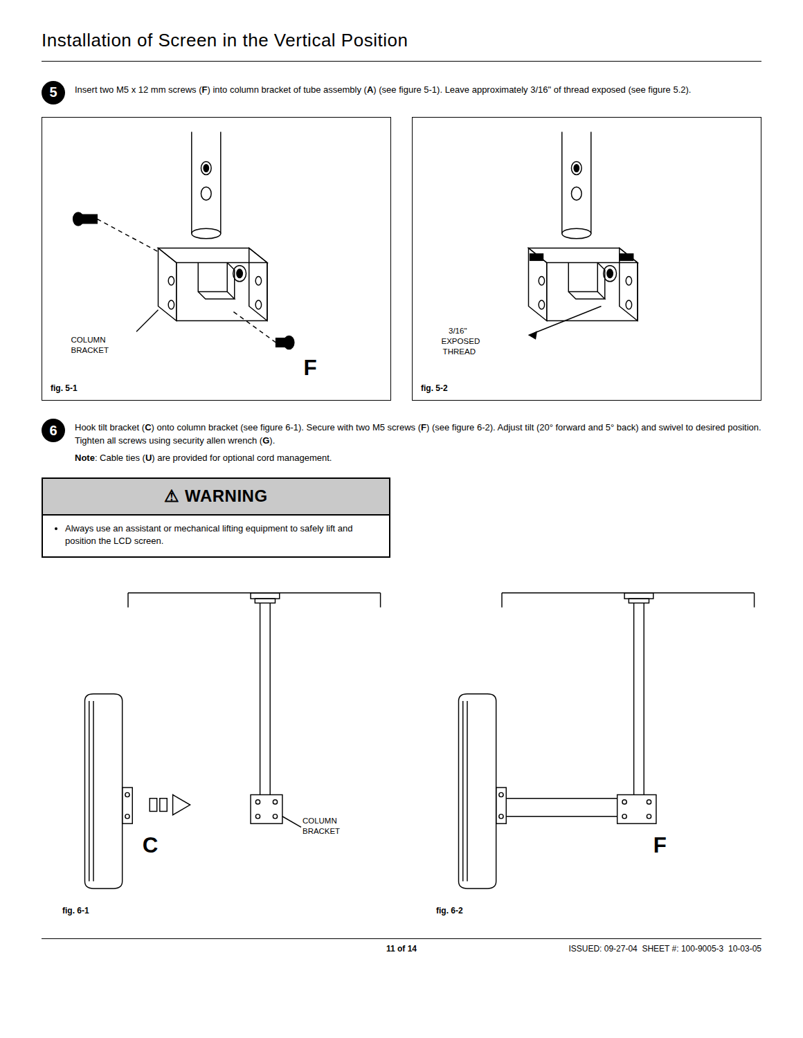Installation of Screen in the Vertical Position
5
Insert two M5 x 12 mm screws (F) into column bracket of tube assembly (A) (see figure 5-1). Leave approximately 3/16" of thread exposed (see figure 5.2).
COLUMN BRACKET F
fig. 5-1
3/16" EXPOSED THREAD
fig. 5-2
6
Hook tilt bracket (C) onto column bracket (see figure 6-1). Secure with two M5 screws (F) (see figure 6-2). Adjust tilt (20° forward and 5° back) and swivel to desired position. Tighten all screws using security allen wrench (G).
Note: Cable ties (U) are provided for optional cord management.
⚠ WARNING
Always use an assistant or mechanical lifting equipment to safely lift and position the LCD screen.
COLUMN BRACKET C
fig. 6-1
F
fig. 6-2
11 of 14 ISSUED: 09-27-04 SHEET #: 100-9005-3 10-03-05